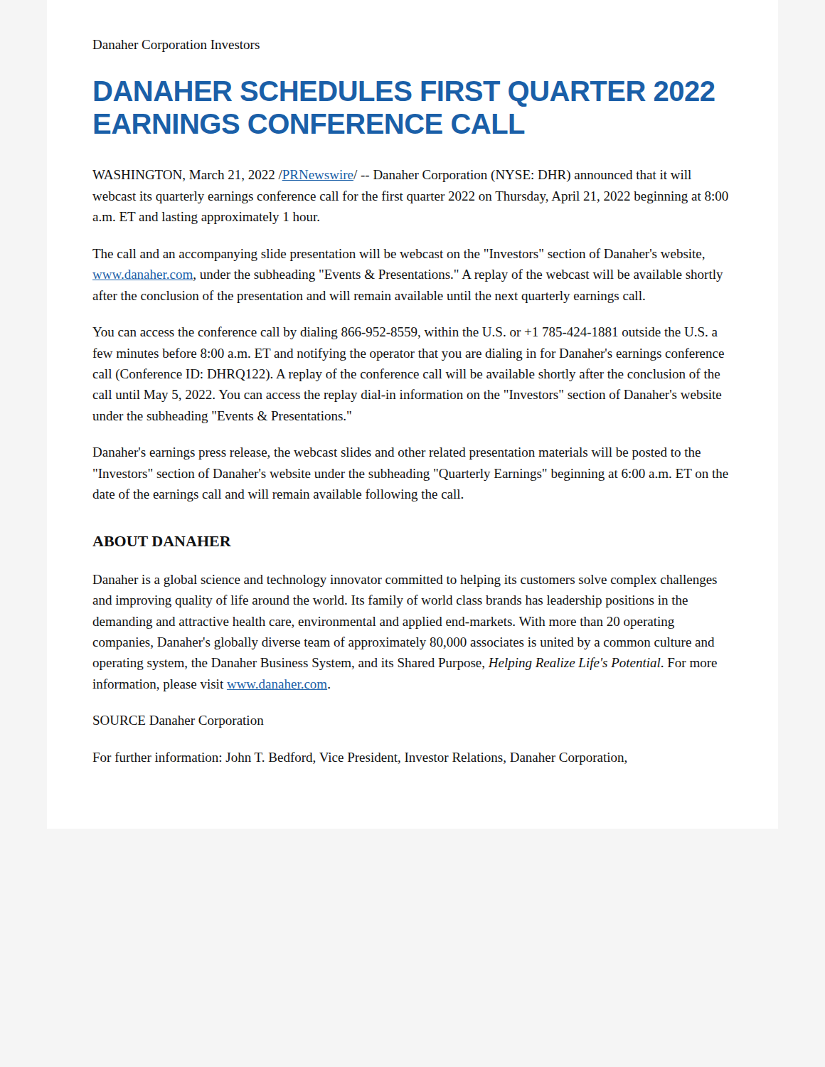Danaher Corporation Investors
Danaher Schedules First Quarter 2022 Earnings Conference Call
WASHINGTON, March 21, 2022 /PRNewswire/ -- Danaher Corporation (NYSE: DHR) announced that it will webcast its quarterly earnings conference call for the first quarter 2022 on Thursday, April 21, 2022 beginning at 8:00 a.m. ET and lasting approximately 1 hour.
The call and an accompanying slide presentation will be webcast on the "Investors" section of Danaher's website, www.danaher.com, under the subheading "Events & Presentations." A replay of the webcast will be available shortly after the conclusion of the presentation and will remain available until the next quarterly earnings call.
You can access the conference call by dialing 866-952-8559, within the U.S. or +1 785-424-1881 outside the U.S. a few minutes before 8:00 a.m. ET and notifying the operator that you are dialing in for Danaher's earnings conference call (Conference ID: DHRQ122). A replay of the conference call will be available shortly after the conclusion of the call until May 5, 2022. You can access the replay dial-in information on the "Investors" section of Danaher's website under the subheading "Events & Presentations."
Danaher's earnings press release, the webcast slides and other related presentation materials will be posted to the "Investors" section of Danaher's website under the subheading "Quarterly Earnings" beginning at 6:00 a.m. ET on the date of the earnings call and will remain available following the call.
ABOUT DANAHER
Danaher is a global science and technology innovator committed to helping its customers solve complex challenges and improving quality of life around the world. Its family of world class brands has leadership positions in the demanding and attractive health care, environmental and applied end-markets. With more than 20 operating companies, Danaher's globally diverse team of approximately 80,000 associates is united by a common culture and operating system, the Danaher Business System, and its Shared Purpose, Helping Realize Life's Potential. For more information, please visit www.danaher.com.
SOURCE Danaher Corporation
For further information: John T. Bedford, Vice President, Investor Relations, Danaher Corporation,